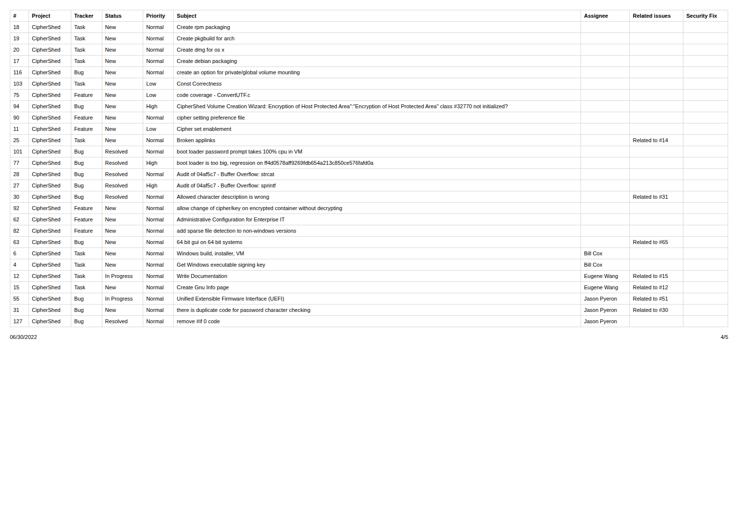| # | Project | Tracker | Status | Priority | Subject | Assignee | Related issues | Security Fix |
| --- | --- | --- | --- | --- | --- | --- | --- | --- |
| 18 | CipherShed | Task | New | Normal | Create rpm packaging | | | |
| 19 | CipherShed | Task | New | Normal | Create pkgbuild for arch | | | |
| 20 | CipherShed | Task | New | Normal | Create dmg for os x | | | |
| 17 | CipherShed | Task | New | Normal | Create debian packaging | | | |
| 116 | CipherShed | Bug | New | Normal | create an option for private/global volume mounting | | | |
| 103 | CipherShed | Task | New | Low | Const Correctness | | | |
| 75 | CipherShed | Feature | New | Low | code coverage - ConvertUTF.c | | | |
| 94 | CipherShed | Bug | New | High | CipherShed Volume Creation Wizard: Encryption of Host Protected Area":"Encryption of Host Protected Area" class #32770 not initialized? | | | |
| 90 | CipherShed | Feature | New | Normal | cipher setting preference file | | | |
| 11 | CipherShed | Feature | New | Low | Cipher set enablement | | | |
| 25 | CipherShed | Task | New | Normal | Broken applinks | | Related to #14 | |
| 101 | CipherShed | Bug | Resolved | Normal | boot loader password prompt takes 100% cpu in VM | | | |
| 77 | CipherShed | Bug | Resolved | High | boot loader is too big, regression on ff4d0578aff9269fdb654a213c850ce576fafd0a | | | |
| 28 | CipherShed | Bug | Resolved | Normal | Audit of 04af5c7 - Buffer Overflow: strcat | | | |
| 27 | CipherShed | Bug | Resolved | High | Audit of 04af5c7 - Buffer Overflow: sprintf | | | |
| 30 | CipherShed | Bug | Resolved | Normal | Allowed character description is wrong | | Related to #31 | |
| 92 | CipherShed | Feature | New | Normal | allow change of cipher/key on encrypted container without decrypting | | | |
| 62 | CipherShed | Feature | New | Normal | Administrative Configuration for Enterprise IT | | | |
| 82 | CipherShed | Feature | New | Normal | add sparse file detection to non-windows versions | | | |
| 63 | CipherShed | Bug | New | Normal | 64 bit gui on 64 bit systems | | Related to #65 | |
| 6 | CipherShed | Task | New | Normal | Windows build, installer, VM | Bill Cox | | |
| 4 | CipherShed | Task | New | Normal | Get Windows executable signing key | Bill Cox | | |
| 12 | CipherShed | Task | In Progress | Normal | Write Documentation | Eugene Wang | Related to #15 | |
| 15 | CipherShed | Task | New | Normal | Create Gnu Info page | Eugene Wang | Related to #12 | |
| 55 | CipherShed | Bug | In Progress | Normal | Unified Extensible Firmware Interface (UEFI) | Jason Pyeron | Related to #51 | |
| 31 | CipherShed | Bug | New | Normal | there is duplicate code for password character checking | Jason Pyeron | Related to #30 | |
| 127 | CipherShed | Bug | Resolved | Normal | remove #if 0 code | Jason Pyeron | | |
06/30/2022 4/5